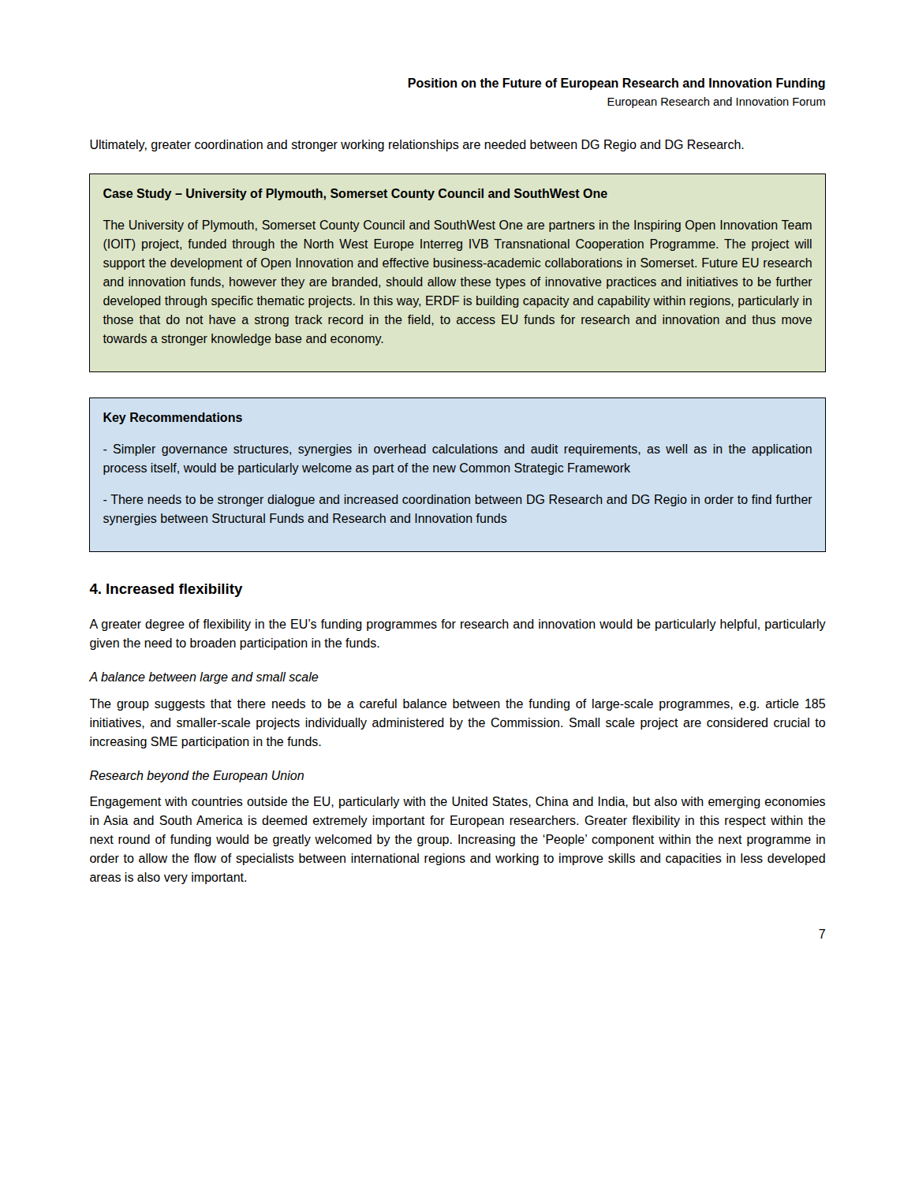Position on the Future of European Research and Innovation Funding
European Research and Innovation Forum
Ultimately, greater coordination and stronger working relationships are needed between DG Regio and DG Research.
Case Study – University of Plymouth, Somerset County Council and SouthWest One
The University of Plymouth, Somerset County Council and SouthWest One are partners in the Inspiring Open Innovation Team (IOIT) project, funded through the North West Europe Interreg IVB Transnational Cooperation Programme. The project will support the development of Open Innovation and effective business-academic collaborations in Somerset. Future EU research and innovation funds, however they are branded, should allow these types of innovative practices and initiatives to be further developed through specific thematic projects. In this way, ERDF is building capacity and capability within regions, particularly in those that do not have a strong track record in the field, to access EU funds for research and innovation and thus move towards a stronger knowledge base and economy.
Key Recommendations
- Simpler governance structures, synergies in overhead calculations and audit requirements, as well as in the application process itself, would be particularly welcome as part of the new Common Strategic Framework
- There needs to be stronger dialogue and increased coordination between DG Research and DG Regio in order to find further synergies between Structural Funds and Research and Innovation funds
4. Increased flexibility
A greater degree of flexibility in the EU’s funding programmes for research and innovation would be particularly helpful, particularly given the need to broaden participation in the funds.
A balance between large and small scale
The group suggests that there needs to be a careful balance between the funding of large-scale programmes, e.g. article 185 initiatives, and smaller-scale projects individually administered by the Commission. Small scale project are considered crucial to increasing SME participation in the funds.
Research beyond the European Union
Engagement with countries outside the EU, particularly with the United States, China and India, but also with emerging economies in Asia and South America is deemed extremely important for European researchers. Greater flexibility in this respect within the next round of funding would be greatly welcomed by the group. Increasing the ‘People’ component within the next programme in order to allow the flow of specialists between international regions and working to improve skills and capacities in less developed areas is also very important.
7